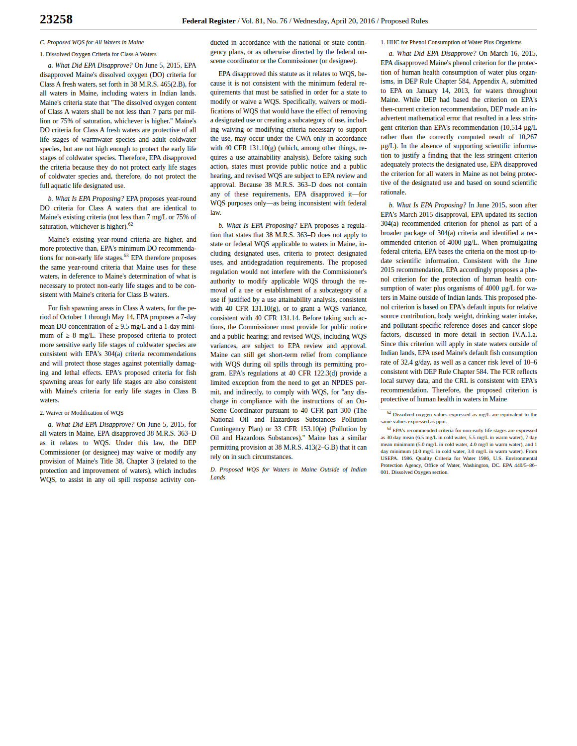23258
Federal Register / Vol. 81, No. 76 / Wednesday, April 20, 2016 / Proposed Rules
C. Proposed WQS for All Waters in Maine
1. Dissolved Oxygen Criteria for Class A Waters
a. What Did EPA Disapprove? On June 5, 2015, EPA disapproved Maine's dissolved oxygen (DO) criteria for Class A fresh waters, set forth in 38 M.R.S. 465(2.B), for all waters in Maine, including waters in Indian lands. Maine's criteria state that ''The dissolved oxygen content of Class A waters shall be not less than 7 parts per million or 75% of saturation, whichever is higher.'' Maine's DO criteria for Class A fresh waters are protective of all life stages of warmwater species and adult coldwater species, but are not high enough to protect the early life stages of coldwater species. Therefore, EPA disapproved the criteria because they do not protect early life stages of coldwater species and, therefore, do not protect the full aquatic life designated use.
b. What Is EPA Proposing? EPA proposes year-round DO criteria for Class A waters that are identical to Maine's existing criteria (not less than 7 mg/L or 75% of saturation, whichever is higher).62
Maine's existing year-round criteria are higher, and more protective than, EPA's minimum DO recommendations for non-early life stages.63 EPA therefore proposes the same year-round criteria that Maine uses for these waters, in deference to Maine's determination of what is necessary to protect non-early life stages and to be consistent with Maine's criteria for Class B waters.
For fish spawning areas in Class A waters, for the period of October 1 through May 14, EPA proposes a 7-day mean DO concentration of ≥ 9.5 mg/L and a 1-day minimum of ≥ 8 mg/L. These proposed criteria to protect more sensitive early life stages of coldwater species are consistent with EPA's 304(a) criteria recommendations and will protect those stages against potentially damaging and lethal effects. EPA's proposed criteria for fish spawning areas for early life stages are also consistent with Maine's criteria for early life stages in Class B waters.
2. Waiver or Modification of WQS
a. What Did EPA Disapprove? On June 5, 2015, for all waters in Maine, EPA disapproved 38 M.R.S. 363–D as it relates to WQS. Under this law, the DEP Commissioner (or designee) may waive or modify any provision of Maine's Title 38, Chapter 3 (related to the protection and improvement of waters), which includes WQS, to assist in any oil spill response activity conducted in accordance with the national or state contingency plans, or as otherwise directed by the federal on-scene coordinator or the Commissioner (or designee).
EPA disapproved this statute as it relates to WQS, because it is not consistent with the minimum federal requirements that must be satisfied in order for a state to modify or waive a WQS. Specifically, waivers or modifications of WQS that would have the effect of removing a designated use or creating a subcategory of use, including waiving or modifying criteria necessary to support the use, may occur under the CWA only in accordance with 40 CFR 131.10(g) (which, among other things, requires a use attainability analysis). Before taking such action, states must provide public notice and a public hearing, and revised WQS are subject to EPA review and approval. Because 38 M.R.S. 363–D does not contain any of these requirements, EPA disapproved it—for WQS purposes only—as being inconsistent with federal law.
b. What Is EPA Proposing? EPA proposes a regulation that states that 38 M.R.S. 363–D does not apply to state or federal WQS applicable to waters in Maine, including designated uses, criteria to protect designated uses, and antidegradation requirements. The proposed regulation would not interfere with the Commissioner's authority to modify applicable WQS through the removal of a use or establishment of a subcategory of a use if justified by a use attainability analysis, consistent with 40 CFR 131.10(g), or to grant a WQS variance, consistent with 40 CFR 131.14. Before taking such actions, the Commissioner must provide for public notice and a public hearing; and revised WQS, including WQS variances, are subject to EPA review and approval. Maine can still get short-term relief from compliance with WQS during oil spills through its permitting program. EPA's regulations at 40 CFR 122.3(d) provide a limited exception from the need to get an NPDES permit, and indirectly, to comply with WQS, for ''any discharge in compliance with the instructions of an On-Scene Coordinator pursuant to 40 CFR part 300 (The National Oil and Hazardous Substances Pollution Contingency Plan) or 33 CFR 153.10(e) (Pollution by Oil and Hazardous Substances).'' Maine has a similar permitting provision at 38 M.R.S. 413(2–G.B) that it can rely on in such circumstances.
D. Proposed WQS for Waters in Maine Outside of Indian Lands
1. HHC for Phenol Consumption of Water Plus Organisms
a. What Did EPA Disapprove? On March 16, 2015, EPA disapproved Maine's phenol criterion for the protection of human health consumption of water plus organisms, in DEP Rule Chapter 584, Appendix A, submitted to EPA on January 14, 2013, for waters throughout Maine. While DEP had based the criterion on EPA's then-current criterion recommendation, DEP made an inadvertent mathematical error that resulted in a less stringent criterion than EPA's recommendation (10,514 µg/L rather than the correctly computed result of 10,267 µg/L). In the absence of supporting scientific information to justify a finding that the less stringent criterion adequately protects the designated use, EPA disapproved the criterion for all waters in Maine as not being protective of the designated use and based on sound scientific rationale.
b. What Is EPA Proposing? In June 2015, soon after EPA's March 2015 disapproval, EPA updated its section 304(a) recommended criterion for phenol as part of a broader package of 304(a) criteria and identified a recommended criterion of 4000 µg/L. When promulgating federal criteria, EPA bases the criteria on the most up-to-date scientific information. Consistent with the June 2015 recommendation, EPA accordingly proposes a phenol criterion for the protection of human health consumption of water plus organisms of 4000 µg/L for waters in Maine outside of Indian lands. This proposed phenol criterion is based on EPA's default inputs for relative source contribution, body weight, drinking water intake, and pollutant-specific reference doses and cancer slope factors, discussed in more detail in section IV.A.1.a. Since this criterion will apply in state waters outside of Indian lands, EPA used Maine's default fish consumption rate of 32.4 g/day, as well as a cancer risk level of 10–6 consistent with DEP Rule Chapter 584. The FCR reflects local survey data, and the CRL is consistent with EPA's recommendation. Therefore, the proposed criterion is protective of human health in waters in Maine
62 Dissolved oxygen values expressed as mg/L are equivalent to the same values expressed as ppm.
63 EPA's recommended criteria for non-early life stages are expressed as 30 day mean (6.5 mg/L in cold water, 5.5 mg/L in warm water), 7 day mean minimum (5.0 mg/L in cold water, 4.0 mg/l in warm water), and 1 day minimum (4.0 mg/L in cold water, 3.0 mg/L in warm water). From USEPA. 1986. Quality Criteria for Water 1986, U.S. Environmental Protection Agency, Office of Water, Washington, DC. EPA 440/5–86–001. Dissolved Oxygen section.